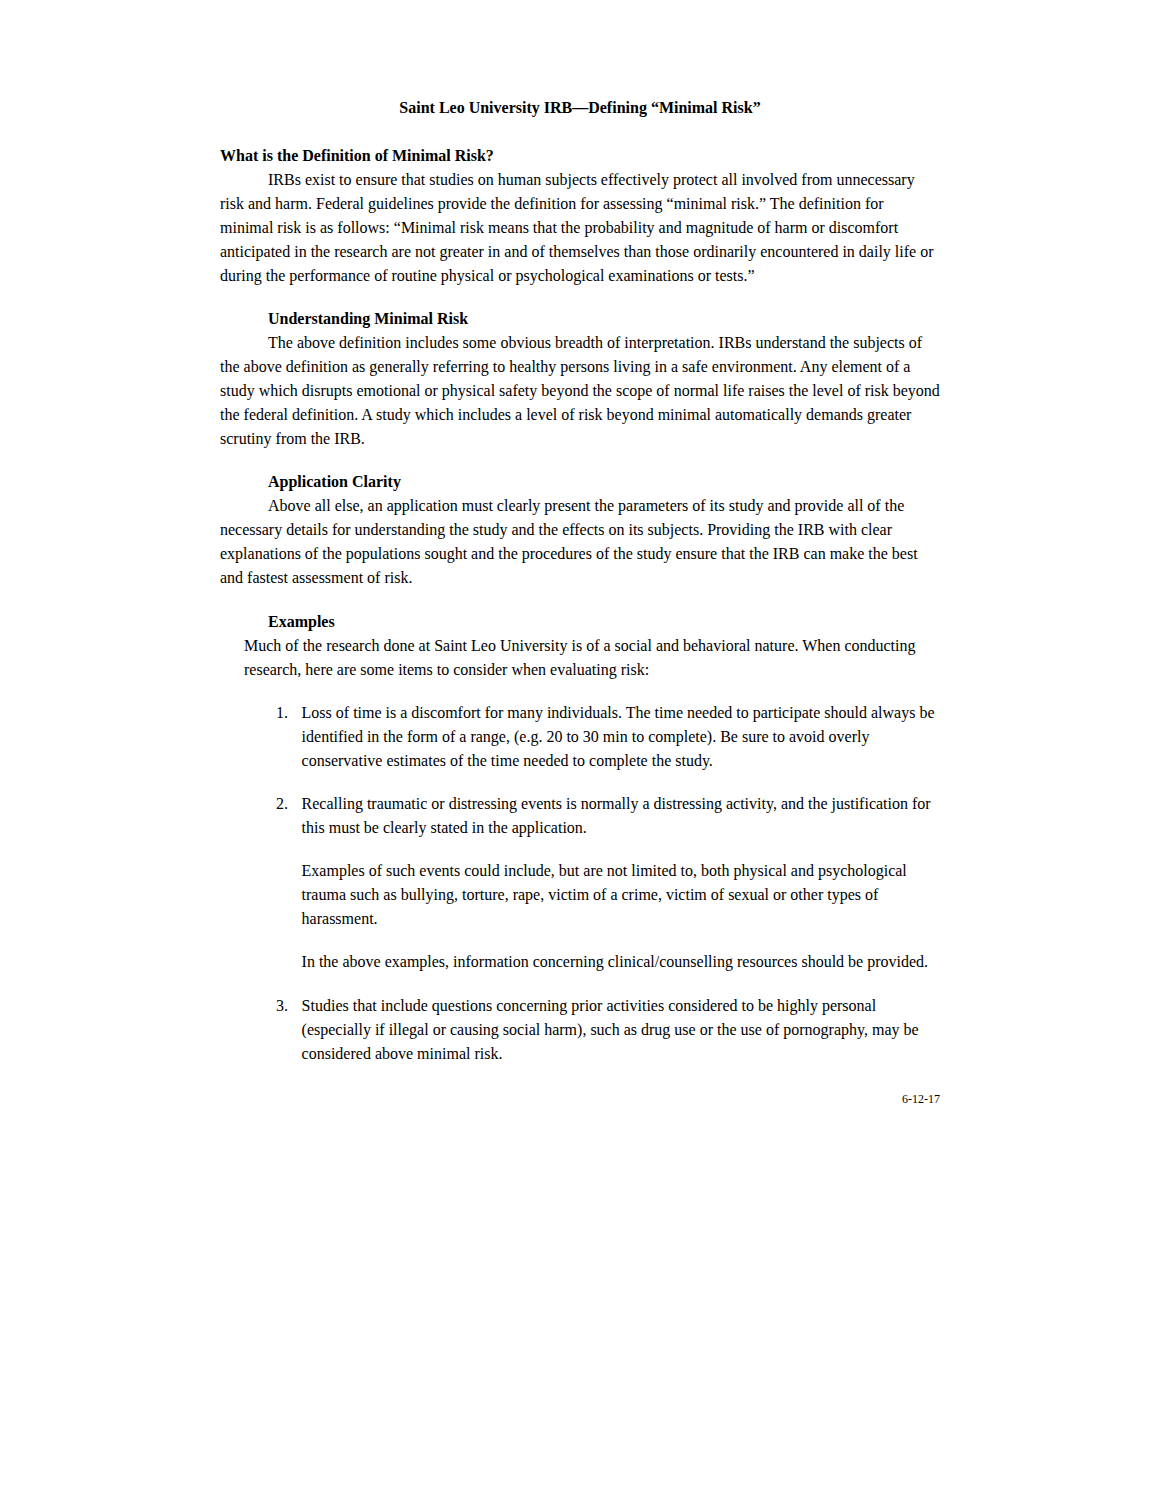Saint Leo University IRB—Defining “Minimal Risk”
What is the Definition of Minimal Risk?
IRBs exist to ensure that studies on human subjects effectively protect all involved from unnecessary risk and harm. Federal guidelines provide the definition for assessing “minimal risk.” The definition for minimal risk is as follows: “Minimal risk means that the probability and magnitude of harm or discomfort anticipated in the research are not greater in and of themselves than those ordinarily encountered in daily life or during the performance of routine physical or psychological examinations or tests.”
Understanding Minimal Risk
The above definition includes some obvious breadth of interpretation. IRBs understand the subjects of the above definition as generally referring to healthy persons living in a safe environment. Any element of a study which disrupts emotional or physical safety beyond the scope of normal life raises the level of risk beyond the federal definition. A study which includes a level of risk beyond minimal automatically demands greater scrutiny from the IRB.
Application Clarity
Above all else, an application must clearly present the parameters of its study and provide all of the necessary details for understanding the study and the effects on its subjects. Providing the IRB with clear explanations of the populations sought and the procedures of the study ensure that the IRB can make the best and fastest assessment of risk.
Examples
Much of the research done at Saint Leo University is of a social and behavioral nature. When conducting research, here are some items to consider when evaluating risk:
Loss of time is a discomfort for many individuals. The time needed to participate should always be identified in the form of a range, (e.g. 20 to 30 min to complete). Be sure to avoid overly conservative estimates of the time needed to complete the study.
Recalling traumatic or distressing events is normally a distressing activity, and the justification for this must be clearly stated in the application.
Examples of such events could include, but are not limited to, both physical and psychological trauma such as bullying, torture, rape, victim of a crime, victim of sexual or other types of harassment.
In the above examples, information concerning clinical/counselling resources should be provided.
Studies that include questions concerning prior activities considered to be highly personal (especially if illegal or causing social harm), such as drug use or the use of pornography, may be considered above minimal risk.
6-12-17